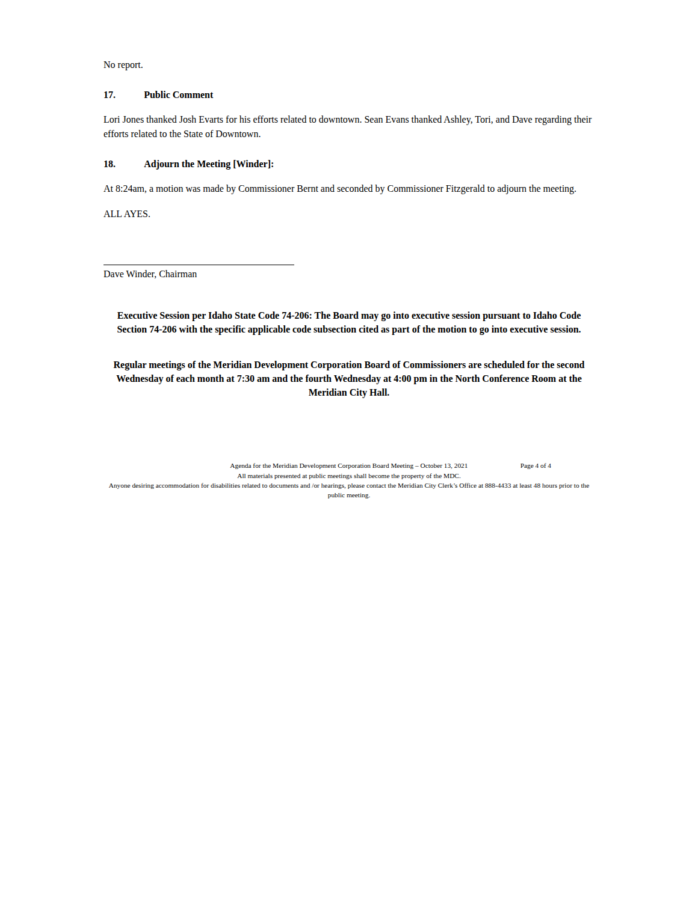No report.
17. Public Comment
Lori Jones thanked Josh Evarts for his efforts related to downtown. Sean Evans thanked Ashley, Tori, and Dave regarding their efforts related to the State of Downtown.
18. Adjourn the Meeting [Winder]:
At 8:24am, a motion was made by Commissioner Bernt and seconded by Commissioner Fitzgerald to adjourn the meeting.
ALL AYES.
Dave Winder, Chairman
Executive Session per Idaho State Code 74-206: The Board may go into executive session pursuant to Idaho Code Section 74-206 with the specific applicable code subsection cited as part of the motion to go into executive session.
Regular meetings of the Meridian Development Corporation Board of Commissioners are scheduled for the second Wednesday of each month at 7:30 am and the fourth Wednesday at 4:00 pm in the North Conference Room at the Meridian City Hall.
Agenda for the Meridian Development Corporation Board Meeting – October 13, 2021 Page 4 of 4
All materials presented at public meetings shall become the property of the MDC.
Anyone desiring accommodation for disabilities related to documents and /or hearings, please contact the Meridian City Clerk’s Office at 888-4433 at least 48 hours prior to the public meeting.